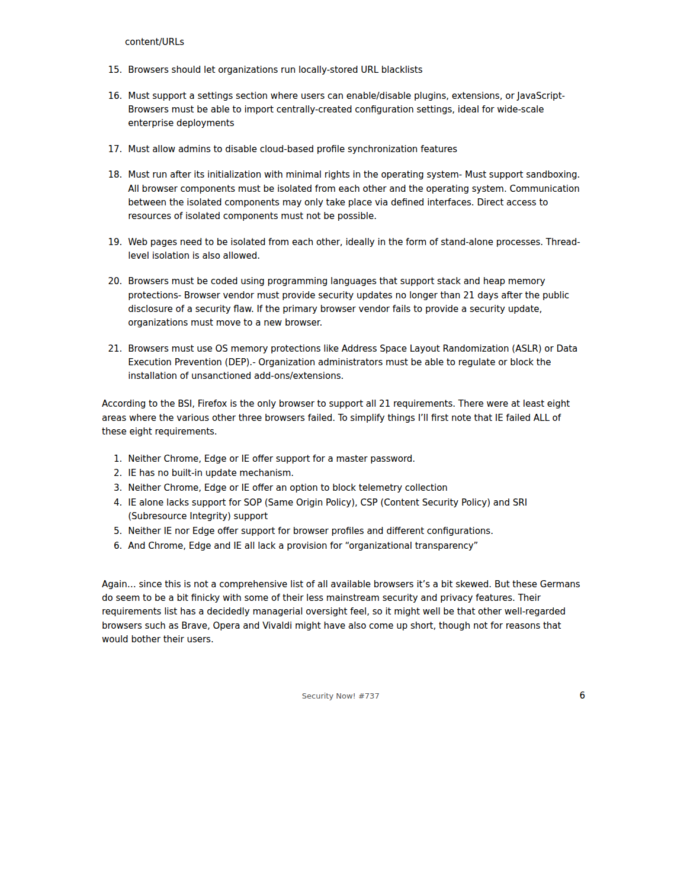content/URLs
Browsers should let organizations run locally-stored URL blacklists
Must support a settings section where users can enable/disable plugins, extensions, or JavaScript- Browsers must be able to import centrally-created configuration settings, ideal for wide-scale enterprise deployments
Must allow admins to disable cloud-based profile synchronization features
Must run after its initialization with minimal rights in the operating system- Must support sandboxing. All browser components must be isolated from each other and the operating system. Communication between the isolated components may only take place via defined interfaces. Direct access to resources of isolated components must not be possible.
Web pages need to be isolated from each other, ideally in the form of stand-alone processes. Thread-level isolation is also allowed.
Browsers must be coded using programming languages that support stack and heap memory protections- Browser vendor must provide security updates no longer than 21 days after the public disclosure of a security flaw. If the primary browser vendor fails to provide a security update, organizations must move to a new browser.
Browsers must use OS memory protections like Address Space Layout Randomization (ASLR) or Data Execution Prevention (DEP).- Organization administrators must be able to regulate or block the installation of unsanctioned add-ons/extensions.
According to the BSI, Firefox is the only browser to support all 21 requirements. There were at least eight areas where the various other three browsers failed. To simplify things I’ll first note that IE failed ALL of these eight requirements.
Neither Chrome, Edge or IE offer support for a master password.
IE has no built-in update mechanism.
Neither Chrome, Edge or IE offer an option to block telemetry collection
IE alone lacks support for SOP (Same Origin Policy), CSP (Content Security Policy) and SRI (Subresource Integrity) support
Neither IE nor Edge offer support for browser profiles and different configurations.
And Chrome, Edge and IE all lack a provision for “organizational transparency”
Again… since this is not a comprehensive list of all available browsers it’s a bit skewed. But these Germans do seem to be a bit finicky with some of their less mainstream security and privacy features. Their requirements list has a decidedly managerial oversight feel, so it might well be that other well-regarded browsers such as Brave, Opera and Vivaldi might have also come up short, though not for reasons that would bother their users.
Security Now! #737 6